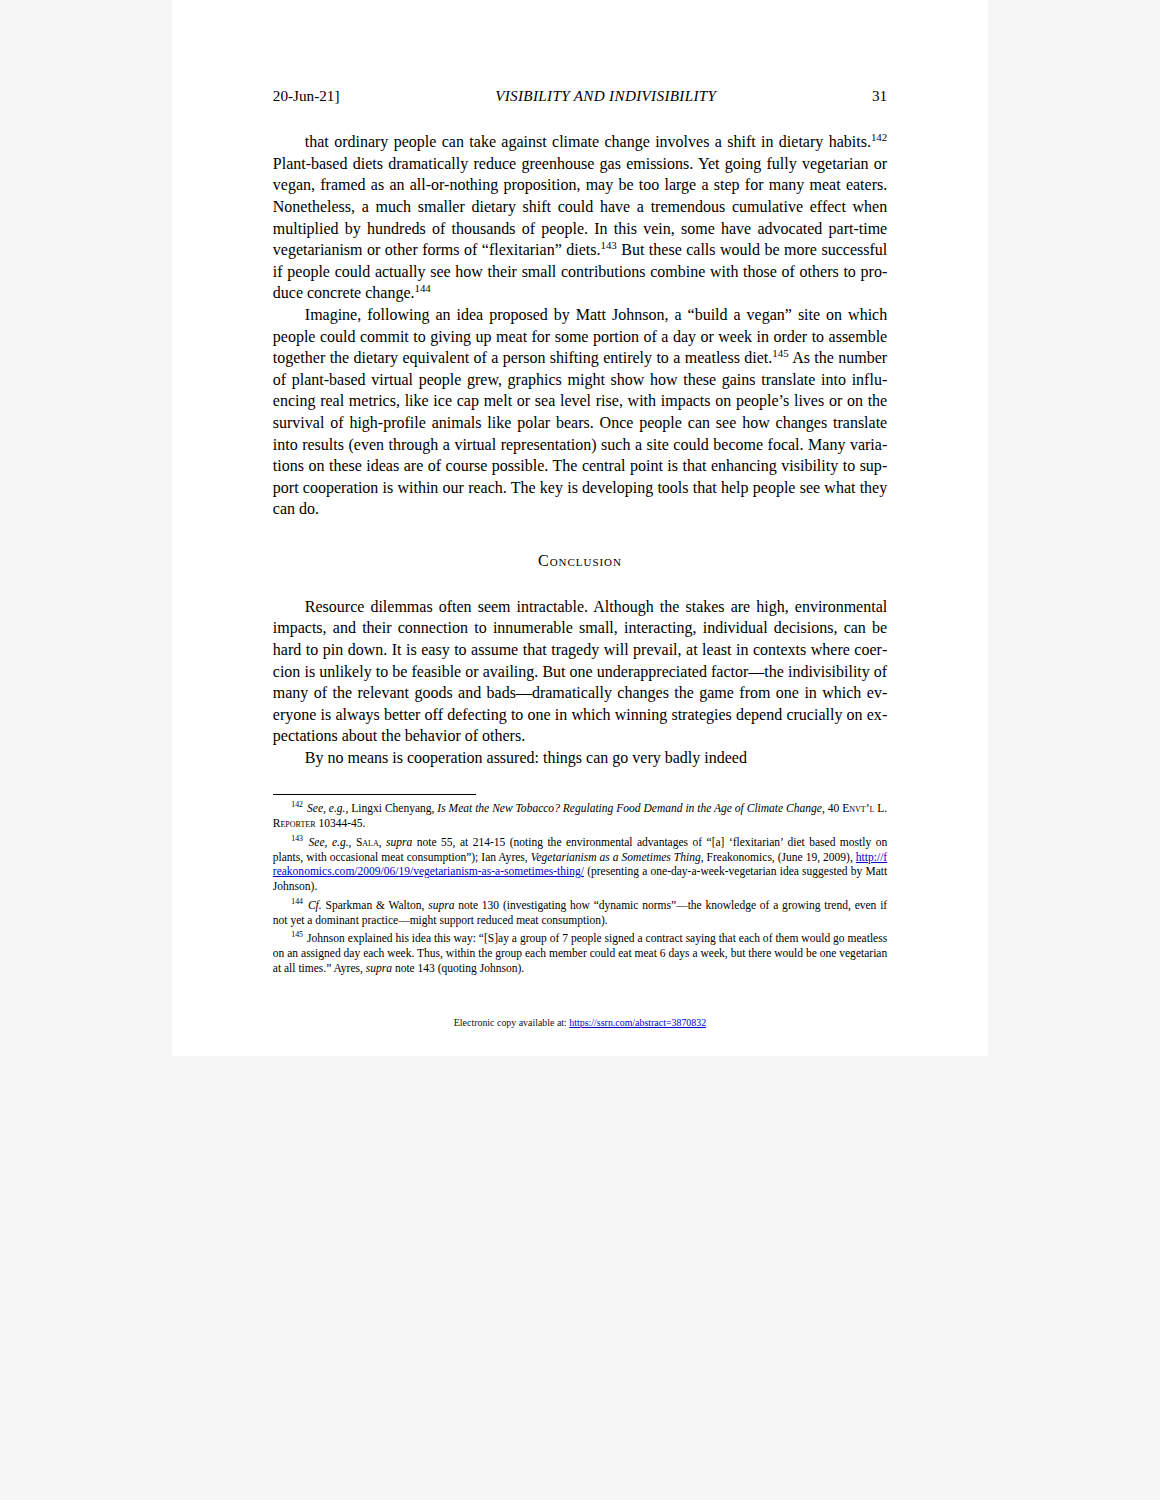20-Jun-21] VISIBILITY AND INDIVISIBILITY 31
that ordinary people can take against climate change involves a shift in dietary habits.142 Plant-based diets dramatically reduce greenhouse gas emissions. Yet going fully vegetarian or vegan, framed as an all-or-nothing proposition, may be too large a step for many meat eaters. Nonetheless, a much smaller dietary shift could have a tremendous cumulative effect when multiplied by hundreds of thousands of people. In this vein, some have advocated part-time vegetarianism or other forms of “flexitarian” diets.143 But these calls would be more successful if people could actually see how their small contributions combine with those of others to produce concrete change.144
Imagine, following an idea proposed by Matt Johnson, a “build a vegan” site on which people could commit to giving up meat for some portion of a day or week in order to assemble together the dietary equivalent of a person shifting entirely to a meatless diet.145 As the number of plant-based virtual people grew, graphics might show how these gains translate into influencing real metrics, like ice cap melt or sea level rise, with impacts on people’s lives or on the survival of high-profile animals like polar bears. Once people can see how changes translate into results (even through a virtual representation) such a site could become focal. Many variations on these ideas are of course possible. The central point is that enhancing visibility to support cooperation is within our reach. The key is developing tools that help people see what they can do.
Conclusion
Resource dilemmas often seem intractable. Although the stakes are high, environmental impacts, and their connection to innumerable small, interacting, individual decisions, can be hard to pin down. It is easy to assume that tragedy will prevail, at least in contexts where coercion is unlikely to be feasible or availing. But one underappreciated factor—the indivisibility of many of the relevant goods and bads—dramatically changes the game from one in which everyone is always better off defecting to one in which winning strategies depend crucially on expectations about the behavior of others.
By no means is cooperation assured: things can go very badly indeed
142 See, e.g., Lingxi Chenyang, Is Meat the New Tobacco? Regulating Food Demand in the Age of Climate Change, 40 Envt’l L. Reporter 10344-45.
143 See, e.g., Sala, supra note 55, at 214-15 (noting the environmental advantages of “[a] ‘flexitarian’ diet based mostly on plants, with occasional meat consumption”); Ian Ayres, Vegetarianism as a Sometimes Thing, Freakonomics, (June 19, 2009), http://freakonomics.com/2009/06/19/vegetarianism-as-a-sometimes-thing/ (presenting a one-day-a-week-vegetarian idea suggested by Matt Johnson).
144 Cf. Sparkman & Walton, supra note 130 (investigating how “dynamic norms”—the knowledge of a growing trend, even if not yet a dominant practice—might support reduced meat consumption).
145 Johnson explained his idea this way: “[S]ay a group of 7 people signed a contract saying that each of them would go meatless on an assigned day each week. Thus, within the group each member could eat meat 6 days a week, but there would be one vegetarian at all times.” Ayres, supra note 143 (quoting Johnson).
Electronic copy available at: https://ssrn.com/abstract=3870832